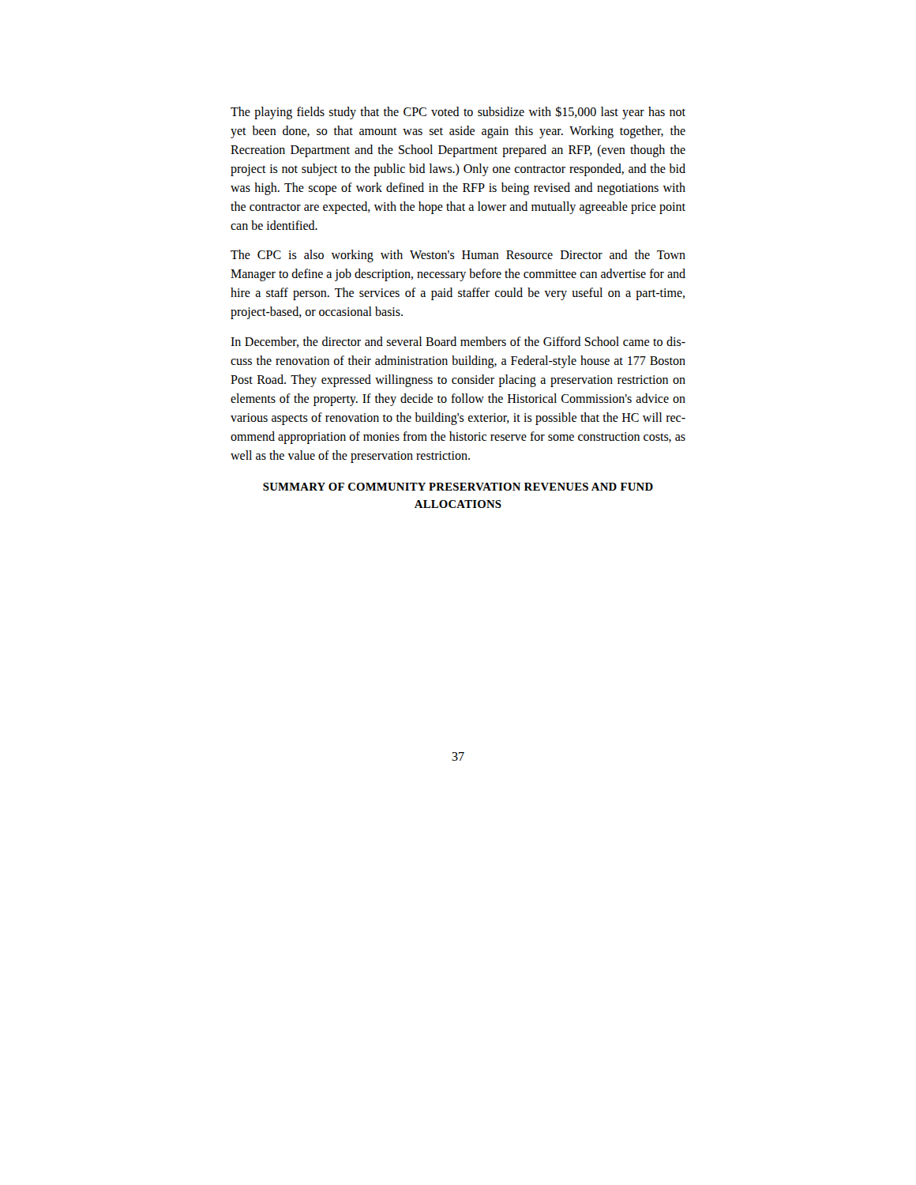The playing fields study that the CPC voted to subsidize with $15,000 last year has not yet been done, so that amount was set aside again this year. Working together, the Recreation Department and the School Department prepared an RFP, (even though the project is not subject to the public bid laws.) Only one contractor responded, and the bid was high. The scope of work defined in the RFP is being revised and negotiations with the contractor are expected, with the hope that a lower and mutually agreeable price point can be identified.
The CPC is also working with Weston's Human Resource Director and the Town Manager to define a job description, necessary before the committee can advertise for and hire a staff person. The services of a paid staffer could be very useful on a part-time, project-based, or occasional basis.
In December, the director and several Board members of the Gifford School came to discuss the renovation of their administration building, a Federal-style house at 177 Boston Post Road. They expressed willingness to consider placing a preservation restriction on elements of the property. If they decide to follow the Historical Commission's advice on various aspects of renovation to the building's exterior, it is possible that the HC will recommend appropriation of monies from the historic reserve for some construction costs, as well as the value of the preservation restriction.
Summary of Community Preservation Revenues and Fund Allocations
37